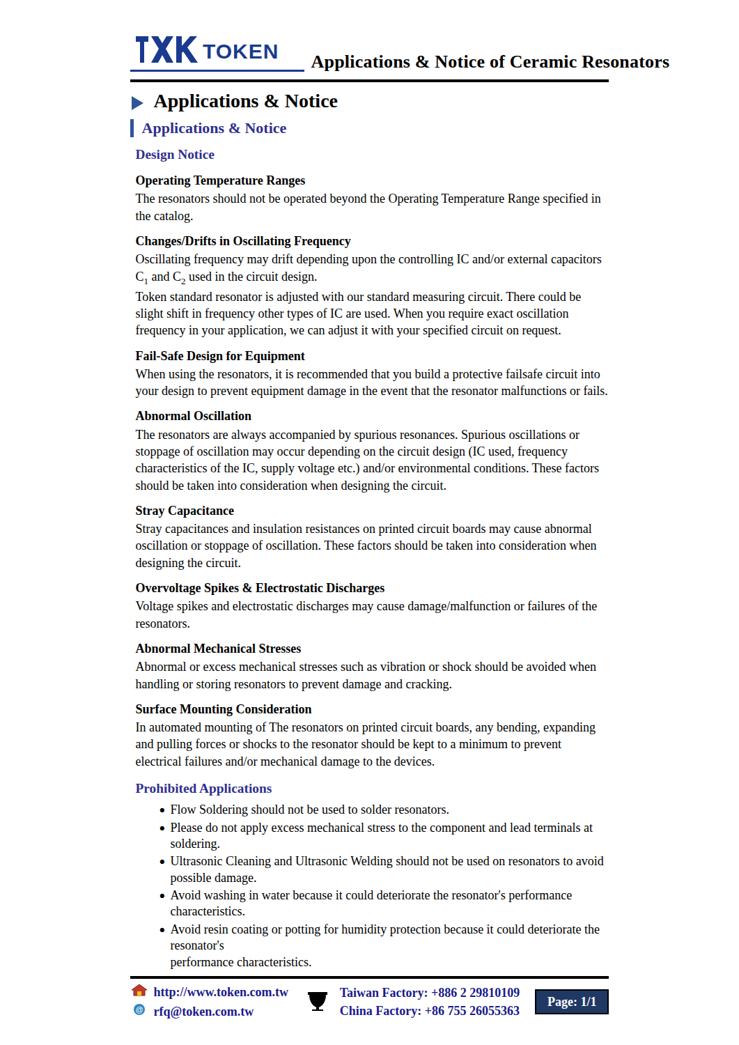TOKEN
Applications & Notice of Ceramic Resonators
Applications & Notice
Applications & Notice
Design Notice
Operating Temperature Ranges
The resonators should not be operated beyond the Operating Temperature Range specified in the catalog.
Changes/Drifts in Oscillating Frequency
Oscillating frequency may drift depending upon the controlling IC and/or external capacitors C1 and C2 used in the circuit design.
Token standard resonator is adjusted with our standard measuring circuit. There could be slight shift in frequency other types of IC are used. When you require exact oscillation frequency in your application, we can adjust it with your specified circuit on request.
Fail-Safe Design for Equipment
When using the resonators, it is recommended that you build a protective failsafe circuit into your design to prevent equipment damage in the event that the resonator malfunctions or fails.
Abnormal Oscillation
The resonators are always accompanied by spurious resonances. Spurious oscillations or stoppage of oscillation may occur depending on the circuit design (IC used, frequency characteristics of the IC, supply voltage etc.) and/or environmental conditions. These factors should be taken into consideration when designing the circuit.
Stray Capacitance
Stray capacitances and insulation resistances on printed circuit boards may cause abnormal oscillation or stoppage of oscillation. These factors should be taken into consideration when designing the circuit.
Overvoltage Spikes & Electrostatic Discharges
Voltage spikes and electrostatic discharges may cause damage/malfunction or failures of the resonators.
Abnormal Mechanical Stresses
Abnormal or excess mechanical stresses such as vibration or shock should be avoided when handling or storing resonators to prevent damage and cracking.
Surface Mounting Consideration
In automated mounting of The resonators on printed circuit boards, any bending, expanding and pulling forces or shocks to the resonator should be kept to a minimum to prevent electrical failures and/or mechanical damage to the devices.
Prohibited Applications
Flow Soldering should not be used to solder resonators.
Please do not apply excess mechanical stress to the component and lead terminals at soldering.
Ultrasonic Cleaning and Ultrasonic Welding should not be used on resonators to avoid possible damage.
Avoid washing in water because it could deteriorate the resonator's performance characteristics.
Avoid resin coating or potting for humidity protection because it could deteriorate the resonator'sperformance characteristics.
http://www.token.com.tw
@ rfq@token.com.tw
Taiwan Factory: +886 2 29810109 China Factory: +86 755 26055363
Page: 1/1